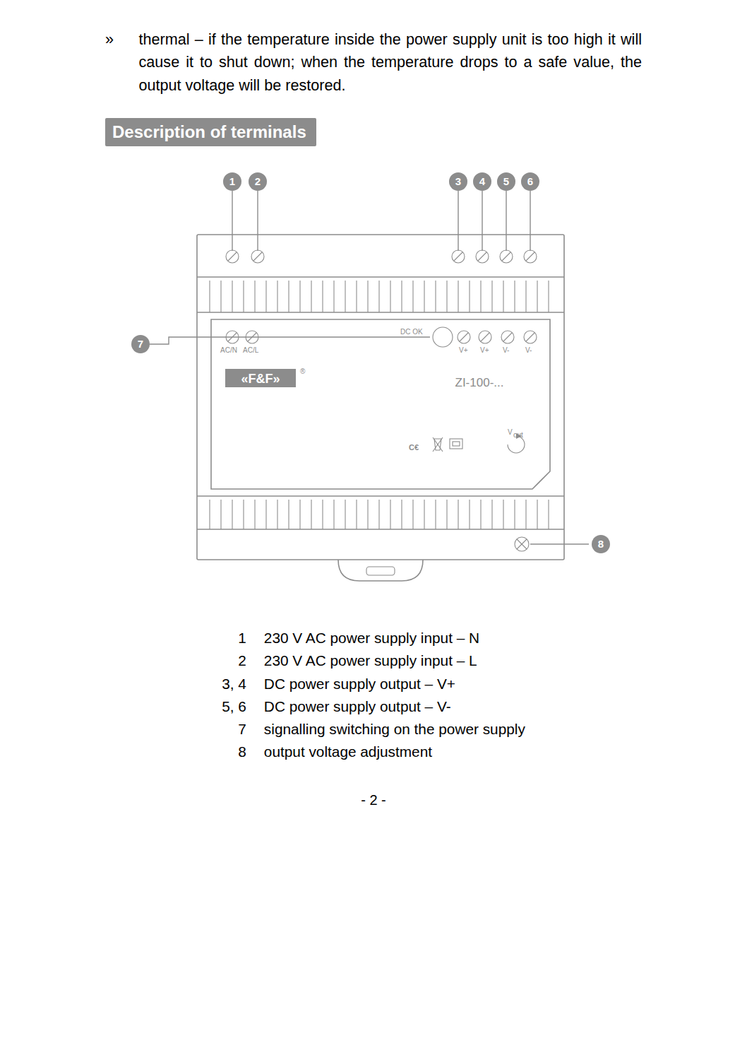»thermal – if the temperature inside the power supply unit is too high it will cause it to shut down; when the temperature drops to a safe value, the output voltage will be restored.
Description of terminals
1 2 3 4 5 6 7 DC OK AC/N AC/L V+ V+ V- V- «F&F» ® ZI-100-... V out C€ 8
| 1 | 230 V AC power supply input – N |
| 2 | 230 V AC power supply input – L |
| 3, 4 | DC power supply output – V+ |
| 5, 6 | DC power supply output – V- |
| 7 | signalling switching on the power supply |
| 8 | output voltage adjustment |
- 2 -